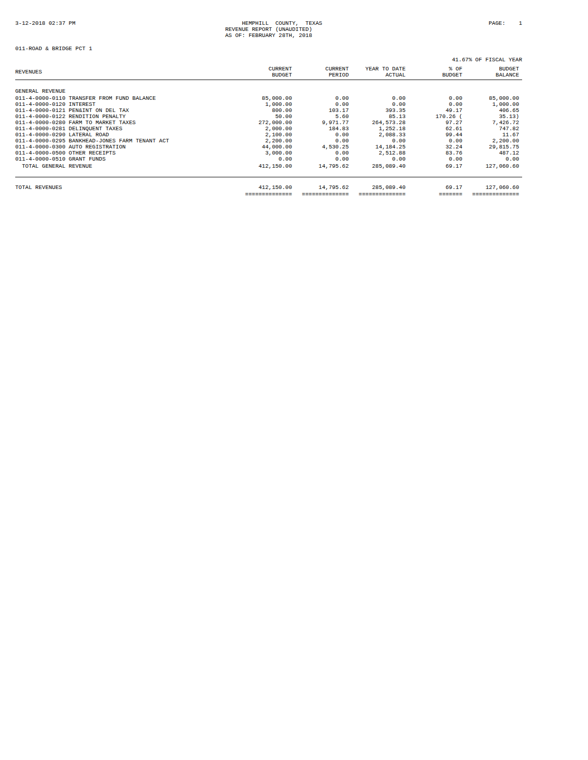3-12-2018 02:37 PM HEMPHILL COUNTY, TEXAS PAGE: 1
REVENUE REPORT (UNAUDITED)
AS OF: FEBRUARY 28TH, 2018
011-ROAD & BRIDGE PCT 1
41.67% OF FISCAL YEAR
| REVENUES | CURRENT BUDGET | CURRENT PERIOD | YEAR TO DATE ACTUAL | % OF BUDGET | BUDGET BALANCE |
| GENERAL REVENUE | | | | | |
| 011-4-0000-0110 TRANSFER FROM FUND BALANCE | 85,000.00 | 0.00 | 0.00 | 0.00 | 85,000.00 |
| 011-4-0000-0120 INTEREST | 1,000.00 | 0.00 | 0.00 | 0.00 | 1,000.00 |
| 011-4-0000-0121 PEN&INT ON DEL TAX | 800.00 | 103.17 | 393.35 | 49.17 | 406.65 |
| 011-4-0000-0122 RENDITION PENALTY | 50.00 | 5.60 | 85.13 | 170.26 ( | 35.13) |
| 011-4-0000-0280 FARM TO MARKET TAXES | 272,000.00 | 9,971.77 | 264,573.28 | 97.27 | 7,426.72 |
| 011-4-0000-0281 DELINQUENT TAXES | 2,000.00 | 184.83 | 1,252.18 | 62.61 | 747.82 |
| 011-4-0000-0290 LATERAL ROAD | 2,100.00 | 0.00 | 2,088.33 | 99.44 | 11.67 |
| 011-4-0000-0295 BANKHEAD-JONES FARM TENANT ACT | 2,200.00 | 0.00 | 0.00 | 0.00 | 2,200.00 |
| 011-4-0000-0300 AUTO REGISTRATION | 44,000.00 | 4,530.25 | 14,184.25 | 32.24 | 29,815.75 |
| 011-4-0000-0500 OTHER RECEIPTS | 3,000.00 | 0.00 | 2,512.88 | 83.76 | 487.12 |
| 011-4-0000-0510 GRANT FUNDS | 0.00 | 0.00 | 0.00 | 0.00 | 0.00 |
| TOTAL GENERAL REVENUE | 412,150.00 | 14,795.62 | 285,089.40 | 69.17 | 127,060.60 |
| TOTAL REVENUES | 412,150.00 | 14,795.62 | 285,089.40 | 69.17 | 127,060.60 |
| | ============== | ============== | ============== | ======= | ============== |